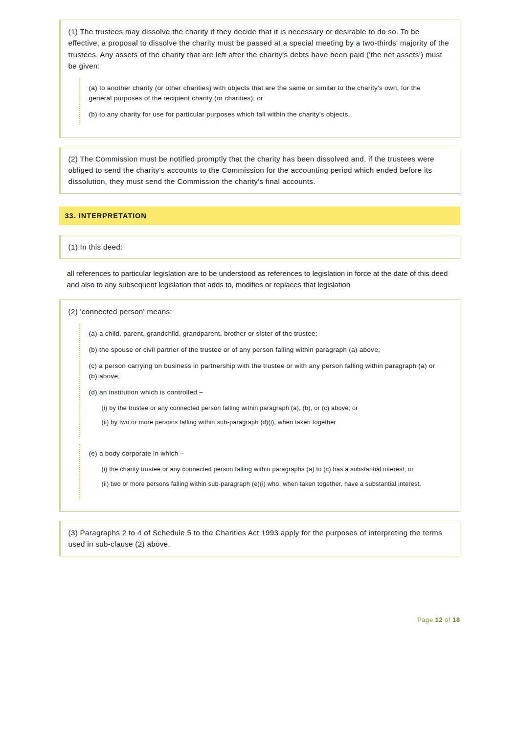(1) The trustees may dissolve the charity if they decide that it is necessary or desirable to do so. To be effective, a proposal to dissolve the charity must be passed at a special meeting by a two-thirds' majority of the trustees. Any assets of the charity that are left after the charity's debts have been paid ('the net assets') must be given:
(a) to another charity (or other charities) with objects that are the same or similar to the charity's own, for the general purposes of the recipient charity (or charities); or
(b) to any charity for use for particular purposes which fall within the charity's objects.
(2) The Commission must be notified promptly that the charity has been dissolved and, if the trustees were obliged to send the charity's accounts to the Commission for the accounting period which ended before its dissolution, they must send the Commission the charity's final accounts.
33. INTERPRETATION
(1) In this deed:
all references to particular legislation are to be understood as references to legislation in force at the date of this deed and also to any subsequent legislation that adds to, modifies or replaces that legislation
(2) 'connected person' means:
(a) a child, parent, grandchild, grandparent, brother or sister of the trustee;
(b) the spouse or civil partner of the trustee or of any person falling within paragraph (a) above;
(c) a person carrying on business in partnership with the trustee or with any person falling within paragraph (a) or (b) above;
(d) an institution which is controlled –
(i) by the trustee or any connected person falling within paragraph (a), (b), or (c) above; or
(ii) by two or more persons falling within sub-paragraph (d)(i), when taken together
(e) a body corporate in which –
(i) the charity trustee or any connected person falling within paragraphs (a) to (c) has a substantial interest; or
(ii) two or more persons falling within sub-paragraph (e)(i) who, when taken together, have a substantial interest.
(3) Paragraphs 2 to 4 of Schedule 5 to the Charities Act 1993 apply for the purposes of interpreting the terms used in sub-clause (2) above.
Page 12 of 18